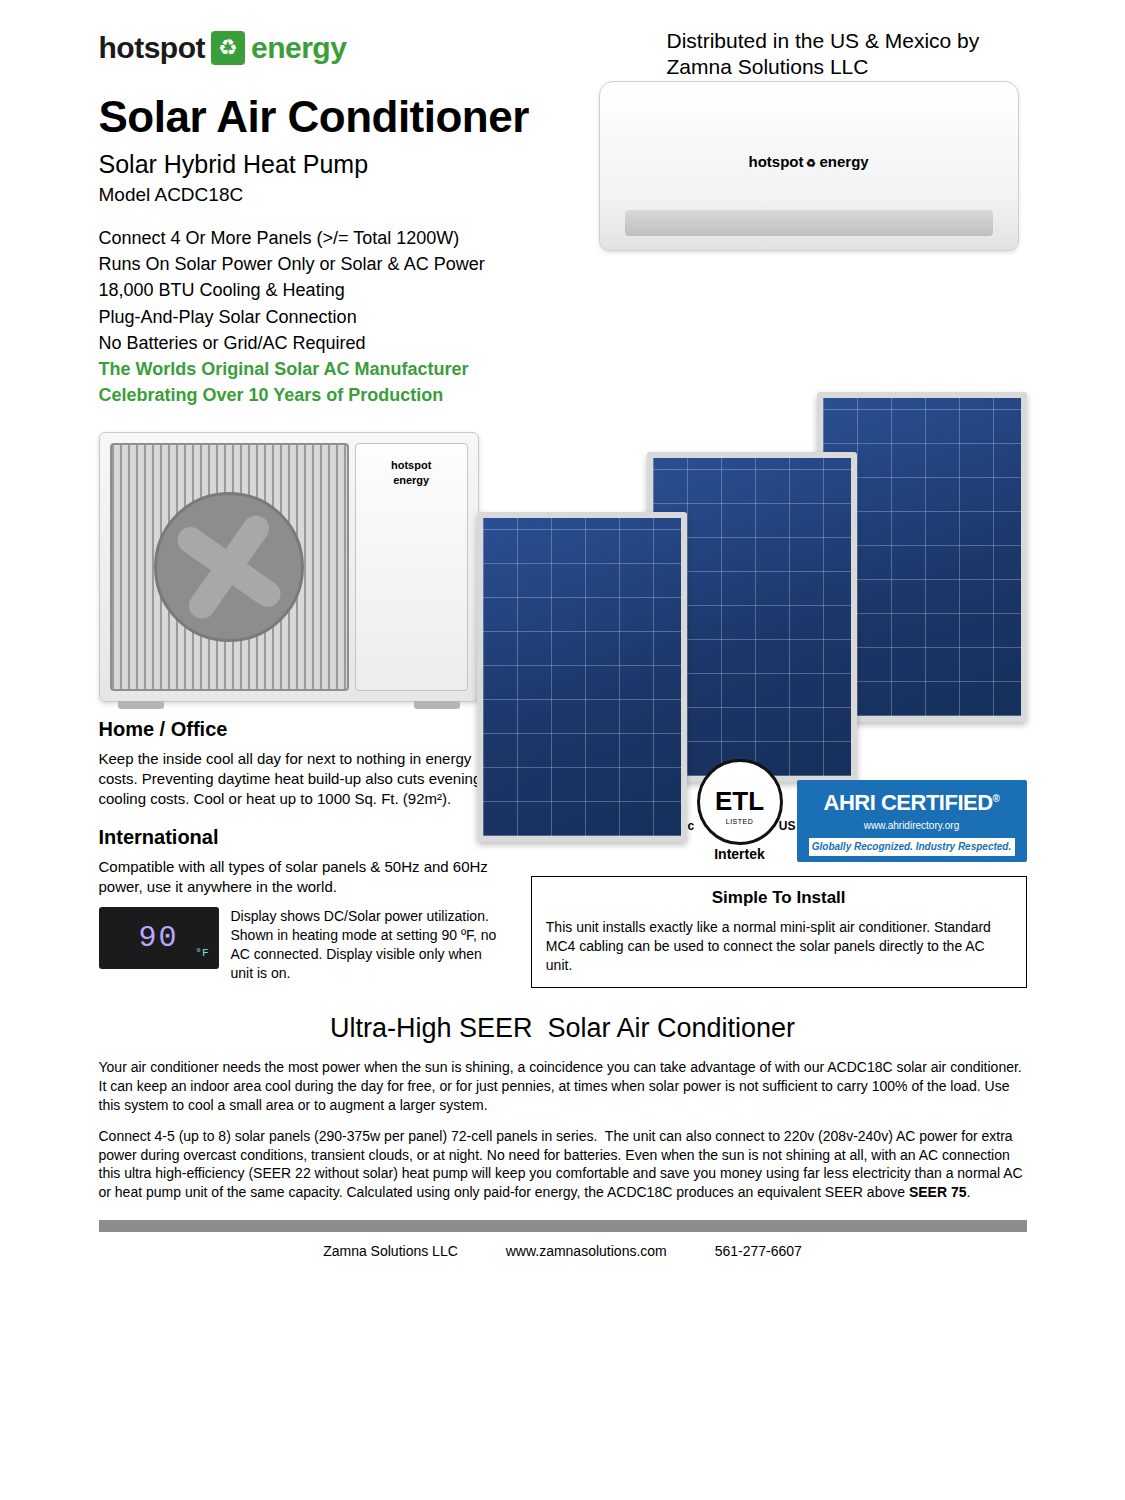hotspot♻energy
Distributed in the US & Mexico by Zamna Solutions LLC
Solar Air Conditioner
Solar Hybrid Heat Pump
Model ACDC18C
Connect 4 Or More Panels (>/= Total 1200W)
Runs On Solar Power Only or Solar & AC Power
18,000 BTU Cooling & Heating
Plug-And-Play Solar Connection
No Batteries or Grid/AC Required
The Worlds Original Solar AC Manufacturer
Celebrating Over 10 Years of Production
hotspot♻energy
hotspot
energy
Home / Office
Keep the inside cool all day for next to nothing in energy costs. Preventing daytime heat build-up also cuts evening cooling costs. Cool or heat up to 1000 Sq. Ft. (92m²).
International
Compatible with all types of solar panels & 50Hz and 60Hz power, use it anywhere in the world.
90°F
Display shows DC/Solar power utilization. Shown in heating mode at setting 90 ºF, no AC connected. Display visible only when unit is on.
c ETL LISTED US
Intertek
AHRI CERTIFIED®
www.ahridirectory.org
Globally Recognized. Industry Respected.
Simple To Install
This unit installs exactly like a normal mini-split air conditioner. Standard MC4 cabling can be used to connect the solar panels directly to the AC unit.
Ultra-High SEER Solar Air Conditioner
Your air conditioner needs the most power when the sun is shining, a coincidence you can take advantage of with our ACDC18C solar air conditioner. It can keep an indoor area cool during the day for free, or for just pennies, at times when solar power is not sufficient to carry 100% of the load. Use this system to cool a small area or to augment a larger system.
Connect 4-5 (up to 8) solar panels (290-375w per panel) 72-cell panels in series. The unit can also connect to 220v (208v-240v) AC power for extra power during overcast conditions, transient clouds, or at night. No need for batteries. Even when the sun is not shining at all, with an AC connection this ultra high-efficiency (SEER 22 without solar) heat pump will keep you comfortable and save you money using far less electricity than a normal AC or heat pump unit of the same capacity. Calculated using only paid-for energy, the ACDC18C produces an equivalent SEER above SEER 75.
Zamna Solutions LLC www.zamnasolutions.com 561-277-6607